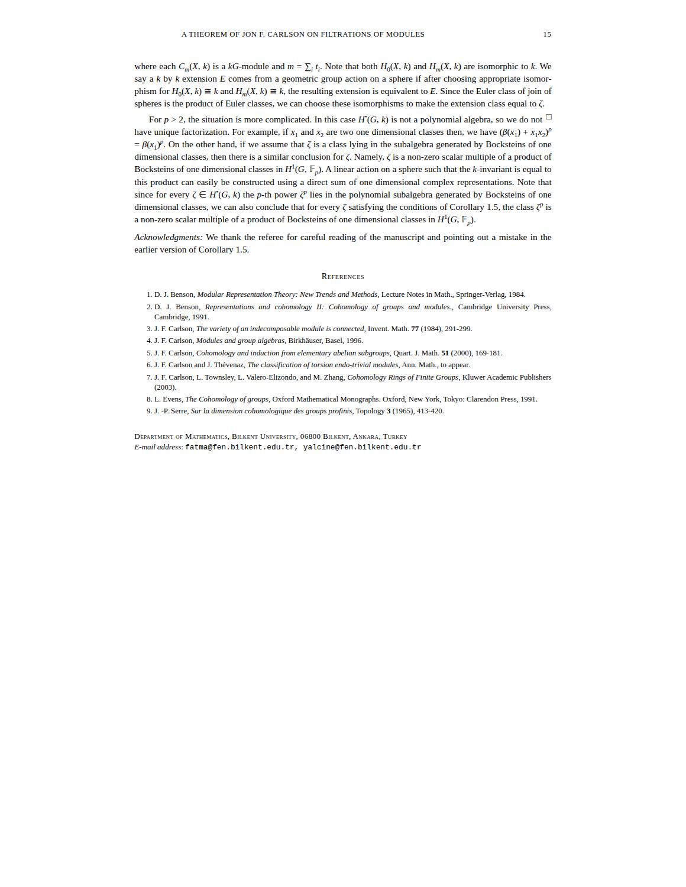A THEOREM OF JON F. CARLSON ON FILTRATIONS OF MODULES 15
where each Cm(X, k) is a kG-module and m = ∑i ti. Note that both H0(X, k) and Hm(X, k) are isomorphic to k. We say a k by k extension E comes from a geometric group action on a sphere if after choosing appropriate isomorphism for H0(X, k) ≅ k and Hm(X, k) ≅ k, the resulting extension is equivalent to E. Since the Euler class of join of spheres is the product of Euler classes, we can choose these isomorphisms to make the extension class equal to ζ. □
For p > 2, the situation is more complicated. In this case H•(G, k) is not a polynomial algebra, so we do not have unique factorization. For example, if x1 and x2 are two one dimensional classes then, we have (β(x1) + x1x2)p = β(x1)p. On the other hand, if we assume that ζ is a class lying in the subalgebra generated by Bocksteins of one dimensional classes, then there is a similar conclusion for ζ. Namely, ζ is a non-zero scalar multiple of a product of Bocksteins of one dimensional classes in H1(G, 𝔽p). A linear action on a sphere such that the k-invariant is equal to this product can easily be constructed using a direct sum of one dimensional complex representations. Note that since for every ζ ∈ H•(G, k) the p-th power ζp lies in the polynomial subalgebra generated by Bocksteins of one dimensional classes, we can also conclude that for every ζ satisfying the conditions of Corollary 1.5, the class ζp is a non-zero scalar multiple of a product of Bocksteins of one dimensional classes in H1(G, 𝔽p).
Acknowledgments: We thank the referee for careful reading of the manuscript and pointing out a mistake in the earlier version of Corollary 1.5.
References
D. J. Benson, Modular Representation Theory: New Trends and Methods, Lecture Notes in Math., Springer-Verlag, 1984.
D. J. Benson, Representations and cohomology II: Cohomology of groups and modules., Cambridge University Press, Cambridge, 1991.
J. F. Carlson, The variety of an indecomposable module is connected, Invent. Math. 77 (1984), 291-299.
J. F. Carlson, Modules and group algebras, Birkhäuser, Basel, 1996.
J. F. Carlson, Cohomology and induction from elementary abelian subgroups, Quart. J. Math. 51 (2000), 169-181.
J. F. Carlson and J. Thévenaz, The classification of torsion endo-trivial modules, Ann. Math., to appear.
J. F. Carlson, L. Townsley, L. Valero-Elizondo, and M. Zhang, Cohomology Rings of Finite Groups, Kluwer Academic Publishers (2003).
L. Evens, The Cohomology of groups, Oxford Mathematical Monographs. Oxford, New York, Tokyo: Clarendon Press, 1991.
J. -P. Serre, Sur la dimension cohomologique des groups profinis, Topology 3 (1965), 413-420.
Department of Mathematics, Bilkent University, 06800 Bilkent, Ankara, Turkey
E-mail address: fatma@fen.bilkent.edu.tr, yalcine@fen.bilkent.edu.tr